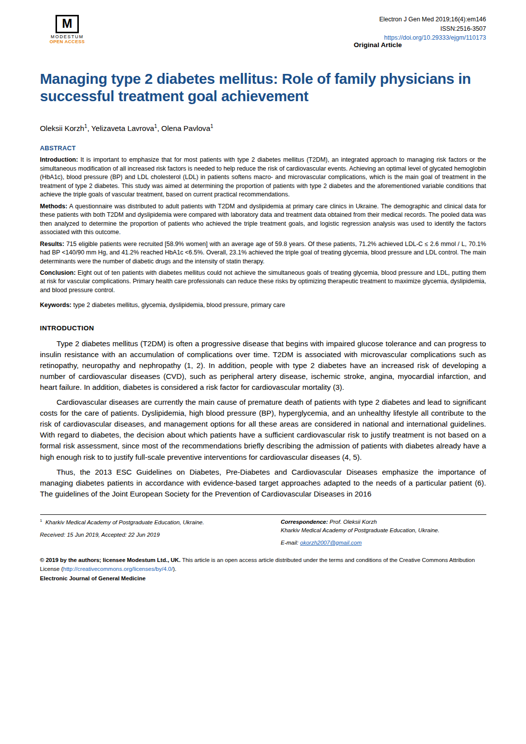M
MODESTUM
OPEN ACCESS
Electron J Gen Med 2019;16(4):em146
ISSN:2516-3507
https://doi.org/10.29333/ejgm/110173
Original Article
Managing type 2 diabetes mellitus: Role of family physicians in successful treatment goal achievement
Oleksii Korzh1, Yelizaveta Lavrova1, Olena Pavlova1
ABSTRACT
Introduction: It is important to emphasize that for most patients with type 2 diabetes mellitus (T2DM), an integrated approach to managing risk factors or the simultaneous modification of all increased risk factors is needed to help reduce the risk of cardiovascular events. Achieving an optimal level of glycated hemoglobin (HbA1c), blood pressure (BP) and LDL cholesterol (LDL) in patients softens macro- and microvascular complications, which is the main goal of treatment in the treatment of type 2 diabetes. This study was aimed at determining the proportion of patients with type 2 diabetes and the aforementioned variable conditions that achieve the triple goals of vascular treatment, based on current practical recommendations.
Methods: A questionnaire was distributed to adult patients with T2DM and dyslipidemia at primary care clinics in Ukraine. The demographic and clinical data for these patients with both T2DM and dyslipidemia were compared with laboratory data and treatment data obtained from their medical records. The pooled data was then analyzed to determine the proportion of patients who achieved the triple treatment goals, and logistic regression analysis was used to identify the factors associated with this outcome.
Results: 715 eligible patients were recruited [58.9% women] with an average age of 59.8 years. Of these patients, 71.2% achieved LDL-C ≤ 2.6 mmol / L, 70.1% had BP <140/90 mm Hg, and 41.2% reached HbA1c <6.5%. Overall, 23.1% achieved the triple goal of treating glycemia, blood pressure and LDL control. The main determinants were the number of diabetic drugs and the intensity of statin therapy.
Conclusion: Eight out of ten patients with diabetes mellitus could not achieve the simultaneous goals of treating glycemia, blood pressure and LDL, putting them at risk for vascular complications. Primary health care professionals can reduce these risks by optimizing therapeutic treatment to maximize glycemia, dyslipidemia, and blood pressure control.
Keywords: type 2 diabetes mellitus, glycemia, dyslipidemia, blood pressure, primary care
INTRODUCTION
Type 2 diabetes mellitus (T2DM) is often a progressive disease that begins with impaired glucose tolerance and can progress to insulin resistance with an accumulation of complications over time. T2DM is associated with microvascular complications such as retinopathy, neuropathy and nephropathy (1, 2). In addition, people with type 2 diabetes have an increased risk of developing a number of cardiovascular diseases (CVD), such as peripheral artery disease, ischemic stroke, angina, myocardial infarction, and heart failure. In addition, diabetes is considered a risk factor for cardiovascular mortality (3).
Cardiovascular diseases are currently the main cause of premature death of patients with type 2 diabetes and lead to significant costs for the care of patients. Dyslipidemia, high blood pressure (BP), hyperglycemia, and an unhealthy lifestyle all contribute to the risk of cardiovascular diseases, and management options for all these areas are considered in national and international guidelines. With regard to diabetes, the decision about which patients have a sufficient cardiovascular risk to justify treatment is not based on a formal risk assessment, since most of the recommendations briefly describing the admission of patients with diabetes already have a high enough risk to to justify full-scale preventive interventions for cardiovascular diseases (4, 5).
Thus, the 2013 ESC Guidelines on Diabetes, Pre-Diabetes and Cardiovascular Diseases emphasize the importance of managing diabetes patients in accordance with evidence-based target approaches adapted to the needs of a particular patient (6). The guidelines of the Joint European Society for the Prevention of Cardiovascular Diseases in 2016
1 Kharkiv Medical Academy of Postgraduate Education, Ukraine.
Received: 15 Jun 2019, Accepted: 22 Jun 2019
Correspondence: Prof. Oleksii Korzh
Kharkiv Medical Academy of Postgraduate Education, Ukraine.
E-mail: okorzh2007@gmail.com
© 2019 by the authors; licensee Modestum Ltd., UK. This article is an open access article distributed under the terms and conditions of the Creative Commons Attribution License (http://creativecommons.org/licenses/by/4.0/).
Electronic Journal of General Medicine